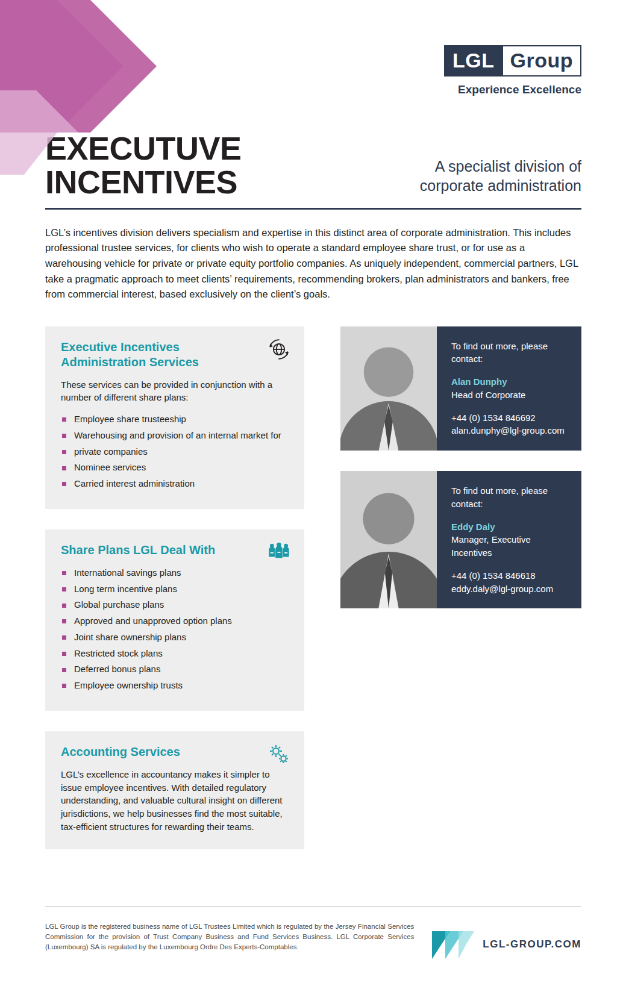LGL Group
Experience Excellence
EXECUTUVE
INCENTIVES
A specialist division of
corporate administration
LGL’s incentives division delivers specialism and expertise in this distinct area of corporate administration. This includes professional trustee services, for clients who wish to operate a standard employee share trust, or for use as a warehousing vehicle for private or private equity portfolio companies. As uniquely independent, commercial partners, LGL take a pragmatic approach to meet clients’ requirements, recommending brokers, plan administrators and bankers, free from commercial interest, based exclusively on the client’s goals.
Executive Incentives
Administration Services
These services can be provided in conjunction with a number of different share plans:
Employee share trusteeship
Warehousing and provision of an internal market for
private companies
Nominee services
Carried interest administration
Share Plans LGL Deal With
International savings plans
Long term incentive plans
Global purchase plans
Approved and unapproved option plans
Joint share ownership plans
Restricted stock plans
Deferred bonus plans
Employee ownership trusts
Accounting Services
LGL’s excellence in accountancy makes it simpler to issue employee incentives. With detailed regulatory understanding, and valuable cultural insight on different jurisdictions, we help businesses find the most suitable, tax-efficient structures for rewarding their teams.
To find out more, please contact:
Alan Dunphy
Head of Corporate
+44 (0) 1534 846692
alan.dunphy@lgl-group.com
To find out more, please contact:
Eddy Daly
Manager, Executive Incentives
+44 (0) 1534 846618
eddy.daly@lgl-group.com
LGL Group is the registered business name of LGL Trustees Limited which is regulated by the Jersey Financial Services Commission for the provision of Trust Company Business and Fund Services Business. LGL Corporate Services (Luxembourg) SA is regulated by the Luxembourg Ordre Des Experts-Comptables.
LGL-GROUP.COM